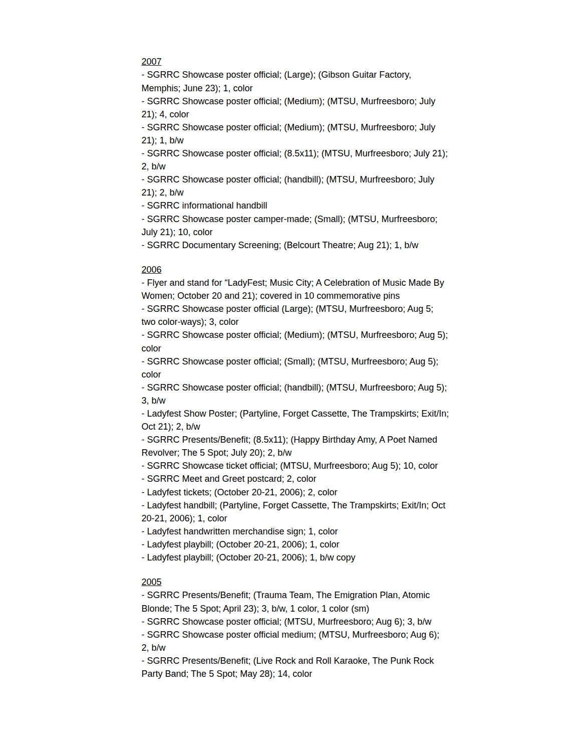2007
- SGRRC Showcase poster official; (Large); (Gibson Guitar Factory, Memphis; June 23); 1, color
- SGRRC Showcase poster official; (Medium); (MTSU, Murfreesboro; July 21); 4, color
- SGRRC Showcase poster official; (Medium); (MTSU, Murfreesboro; July 21); 1, b/w
- SGRRC Showcase poster official; (8.5x11); (MTSU, Murfreesboro; July 21); 2, b/w
- SGRRC Showcase poster official; (handbill); (MTSU, Murfreesboro; July 21); 2, b/w
- SGRRC informational handbill
- SGRRC Showcase poster camper-made; (Small); (MTSU, Murfreesboro; July 21); 10, color
- SGRRC Documentary Screening; (Belcourt Theatre; Aug 21); 1, b/w
2006
- Flyer and stand for “LadyFest; Music City; A Celebration of Music Made By Women; October 20 and 21); covered in 10 commemorative pins
- SGRRC Showcase poster official (Large); (MTSU, Murfreesboro; Aug 5; two color-ways); 3, color
- SGRRC Showcase poster official; (Medium); (MTSU, Murfreesboro; Aug 5); color
- SGRRC Showcase poster official; (Small); (MTSU, Murfreesboro; Aug 5); color
- SGRRC Showcase poster official; (handbill); (MTSU, Murfreesboro; Aug 5); 3, b/w
- Ladyfest Show Poster; (Partyline, Forget Cassette, The Trampskirts; Exit/In; Oct 21); 2, b/w
- SGRRC Presents/Benefit; (8.5x11); (Happy Birthday Amy, A Poet Named Revolver; The 5 Spot; July 20); 2, b/w
- SGRRC Showcase ticket official; (MTSU, Murfreesboro; Aug 5); 10, color
- SGRRC Meet and Greet postcard; 2, color
- Ladyfest tickets; (October 20-21, 2006); 2, color
- Ladyfest handbill; (Partyline, Forget Cassette, The Trampskirts; Exit/In; Oct 20-21, 2006); 1, color
- Ladyfest handwritten merchandise sign; 1, color
- Ladyfest playbill; (October 20-21, 2006); 1, color
- Ladyfest playbill; (October 20-21, 2006); 1, b/w copy
2005
- SGRRC Presents/Benefit; (Trauma Team, The Emigration Plan, Atomic Blonde; The 5 Spot; April 23); 3, b/w, 1 color, 1 color (sm)
- SGRRC Showcase poster official; (MTSU, Murfreesboro; Aug 6); 3, b/w
- SGRRC Showcase poster official medium; (MTSU, Murfreesboro; Aug 6); 2, b/w
- SGRRC Presents/Benefit; (Live Rock and Roll Karaoke, The Punk Rock Party Band; The 5 Spot; May 28); 14, color